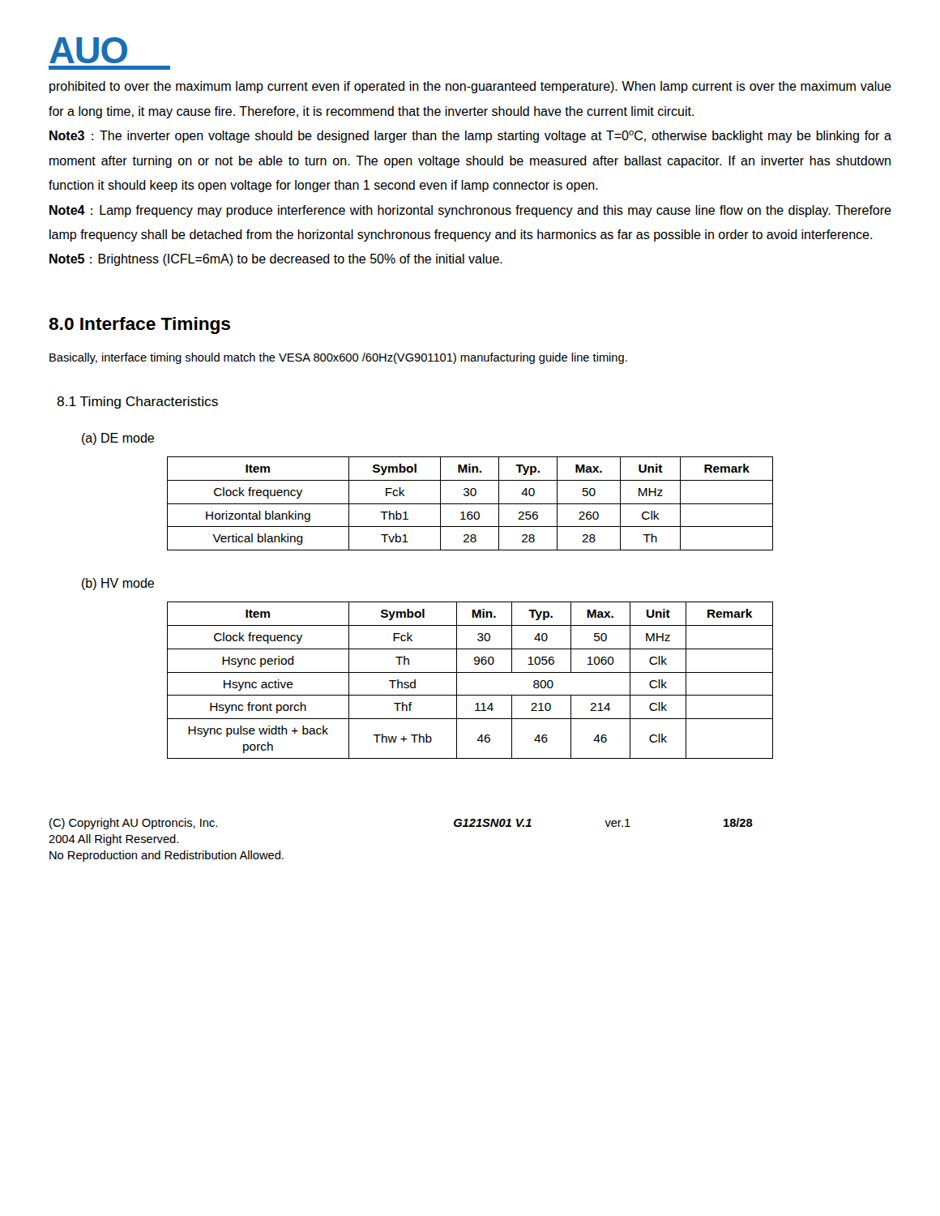AUO
prohibited to over the maximum lamp current even if operated in the non-guaranteed temperature). When lamp current is over the maximum value for a long time, it may cause fire. Therefore, it is recommend that the inverter should have the current limit circuit.
Note3：The inverter open voltage should be designed larger than the lamp starting voltage at T=0oC, otherwise backlight may be blinking for a moment after turning on or not be able to turn on. The open voltage should be measured after ballast capacitor. If an inverter has shutdown function it should keep its open voltage for longer than 1 second even if lamp connector is open.
Note4：Lamp frequency may produce interference with horizontal synchronous frequency and this may cause line flow on the display. Therefore lamp frequency shall be detached from the horizontal synchronous frequency and its harmonics as far as possible in order to avoid interference.
Note5：Brightness (ICFL=6mA) to be decreased to the 50% of the initial value.
8.0 Interface Timings
Basically, interface timing should match the VESA 800x600 /60Hz(VG901101) manufacturing guide line timing.
8.1 Timing Characteristics
(a) DE mode
| Item | Symbol | Min. | Typ. | Max. | Unit | Remark |
| --- | --- | --- | --- | --- | --- | --- |
| Clock frequency | Fck | 30 | 40 | 50 | MHz | |
| Horizontal blanking | Thb1 | 160 | 256 | 260 | Clk | |
| Vertical blanking | Tvb1 | 28 | 28 | 28 | Th | |
(b) HV mode
| Item | Symbol | Min. | Typ. | Max. | Unit | Remark |
| --- | --- | --- | --- | --- | --- | --- |
| Clock frequency | Fck | 30 | 40 | 50 | MHz | |
| Hsync period | Th | 960 | 1056 | 1060 | Clk | |
| Hsync active | Thsd | 800 | Clk | |
| Hsync front porch | Thf | 114 | 210 | 214 | Clk | |
| Hsync pulse width + back porch | Thw + Thb | 46 | 46 | 46 | Clk | |
(C) Copyright AU Optroncis, Inc.
2004 All Right Reserved.
No Reproduction and Redistribution Allowed.
G121SN01 V.1
ver.1
18/28